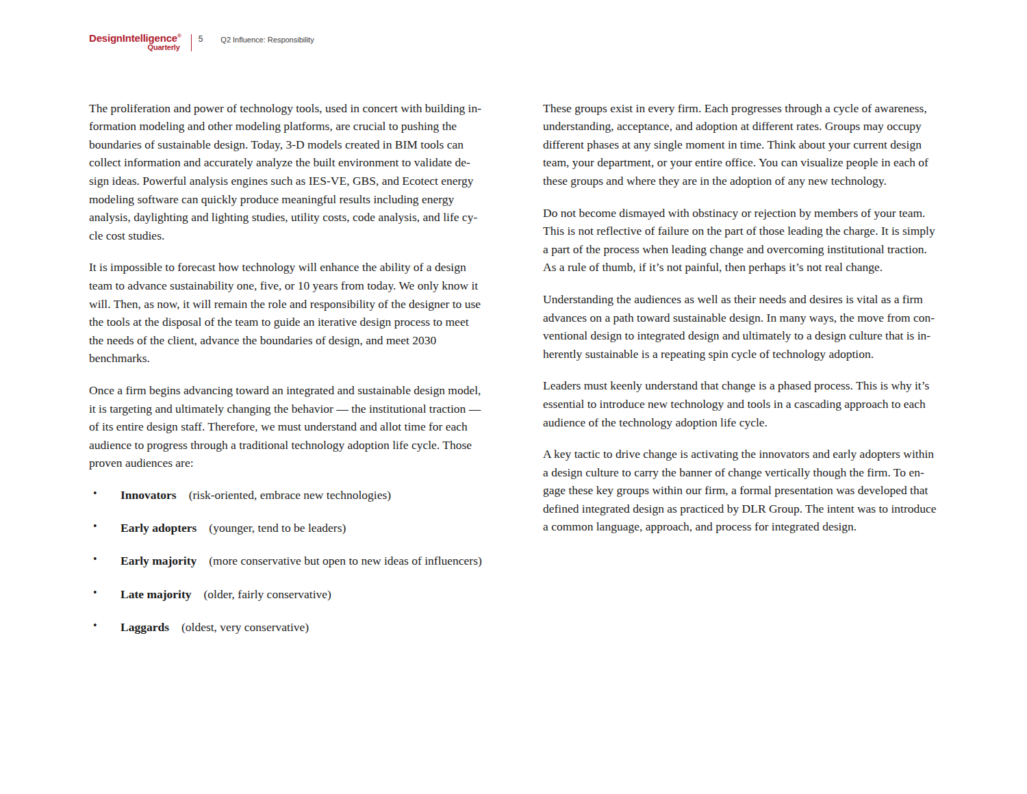DesignIntelligence® Quarterly
5
Q2 Influence: Responsibility
The proliferation and power of technology tools, used in concert with building information modeling and other modeling platforms, are crucial to pushing the boundaries of sustainable design. Today, 3-D models created in BIM tools can collect information and accurately analyze the built environment to validate design ideas. Powerful analysis engines such as IES-VE, GBS, and Ecotect energy modeling software can quickly produce meaningful results including energy analysis, daylighting and lighting studies, utility costs, code analysis, and life cycle cost studies.
It is impossible to forecast how technology will enhance the ability of a design team to advance sustainability one, five, or 10 years from today. We only know it will. Then, as now, it will remain the role and responsibility of the designer to use the tools at the disposal of the team to guide an iterative design process to meet the needs of the client, advance the boundaries of design, and meet 2030 benchmarks.
Once a firm begins advancing toward an integrated and sustainable design model, it is targeting and ultimately changing the behavior — the institutional traction — of its entire design staff. Therefore, we must understand and allot time for each audience to progress through a traditional technology adoption life cycle. Those proven audiences are:
Innovators (risk-oriented, embrace new technologies)
Early adopters (younger, tend to be leaders)
Early majority (more conservative but open to new ideas of influencers)
Late majority (older, fairly conservative)
Laggards (oldest, very conservative)
These groups exist in every firm. Each progresses through a cycle of awareness, understanding, acceptance, and adoption at different rates. Groups may occupy different phases at any single moment in time. Think about your current design team, your department, or your entire office. You can visualize people in each of these groups and where they are in the adoption of any new technology.
Do not become dismayed with obstinacy or rejection by members of your team. This is not reflective of failure on the part of those leading the charge. It is simply a part of the process when leading change and overcoming institutional traction. As a rule of thumb, if it’s not painful, then perhaps it’s not real change.
Understanding the audiences as well as their needs and desires is vital as a firm advances on a path toward sustainable design. In many ways, the move from conventional design to integrated design and ultimately to a design culture that is inherently sustainable is a repeating spin cycle of technology adoption.
Leaders must keenly understand that change is a phased process. This is why it’s essential to introduce new technology and tools in a cascading approach to each audience of the technology adoption life cycle.
A key tactic to drive change is activating the innovators and early adopters within a design culture to carry the banner of change vertically though the firm. To engage these key groups within our firm, a formal presentation was developed that defined integrated design as practiced by DLR Group. The intent was to introduce a common language, approach, and process for integrated design.